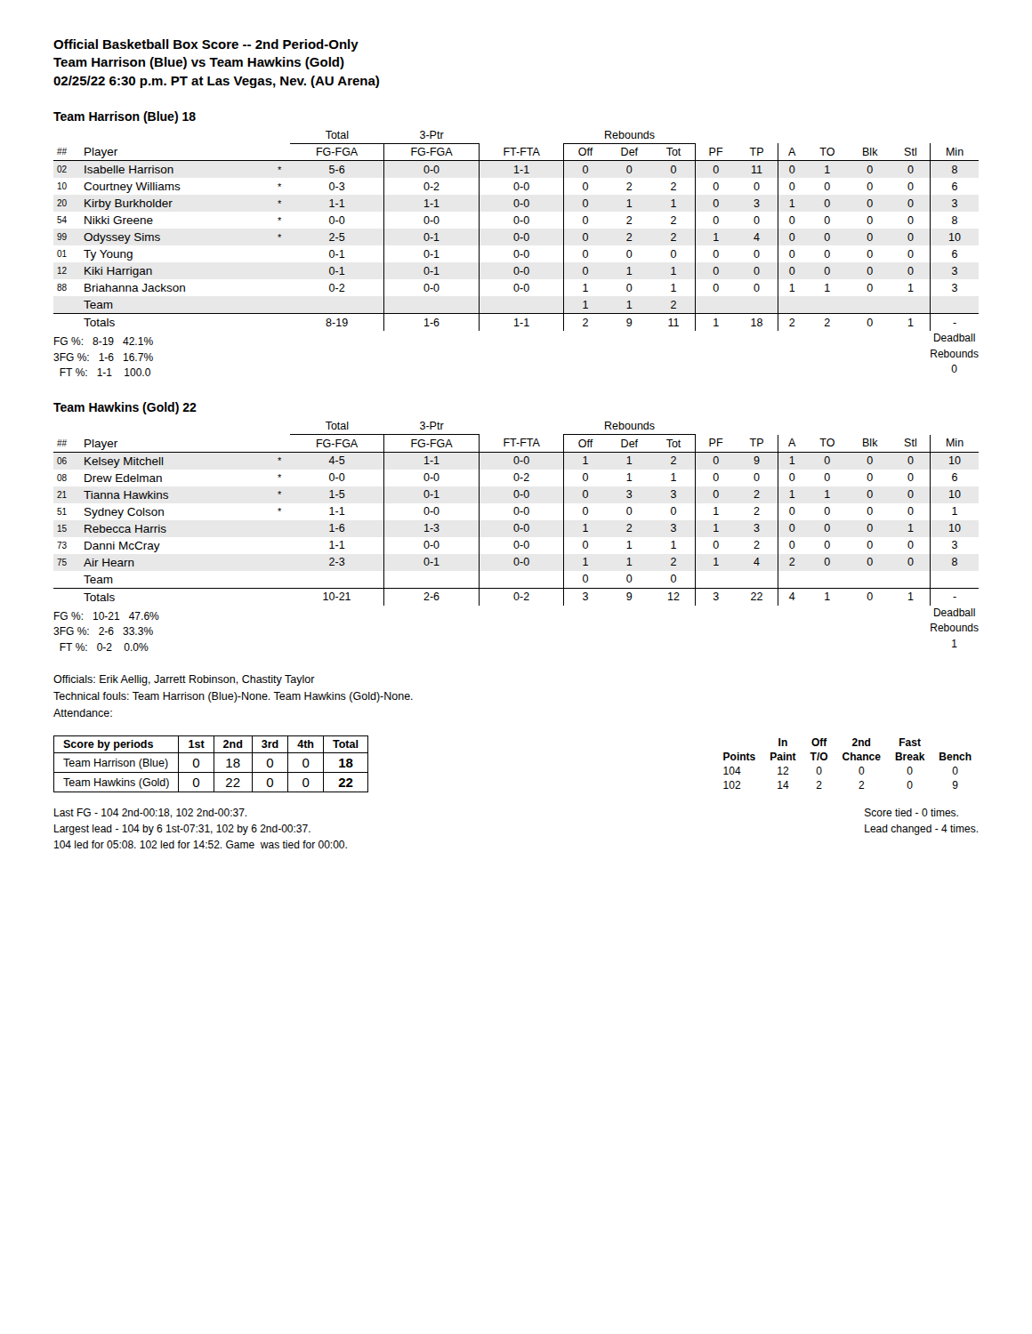Official Basketball Box Score -- 2nd Period-Only
Team Harrison (Blue) vs Team Hawkins (Gold)
02/25/22 6:30 p.m. PT at Las Vegas, Nev. (AU Arena)
Team Harrison (Blue) 18
| | Total | 3-Ptr | | Rebounds | |
| --- | --- | --- | --- | --- | --- |
| ## | Player | | FG-FGA | FG-FGA | FT-FTA | Off | Def | Tot | PF | TP | A | TO | Blk | Stl | Min |
| 02 | Isabelle Harrison | * | 5-6 | 0-0 | 1-1 | 0 | 0 | 0 | 0 | 11 | 0 | 1 | 0 | 0 | 8 |
| 10 | Courtney Williams | * | 0-3 | 0-2 | 0-0 | 0 | 2 | 2 | 0 | 0 | 0 | 0 | 0 | 0 | 6 |
| 20 | Kirby Burkholder | * | 1-1 | 1-1 | 0-0 | 0 | 1 | 1 | 0 | 3 | 1 | 0 | 0 | 0 | 3 |
| 54 | Nikki Greene | * | 0-0 | 0-0 | 0-0 | 0 | 2 | 2 | 0 | 0 | 0 | 0 | 0 | 0 | 8 |
| 99 | Odyssey Sims | * | 2-5 | 0-1 | 0-0 | 0 | 2 | 2 | 1 | 4 | 0 | 0 | 0 | 0 | 10 |
| 01 | Ty Young | | 0-1 | 0-1 | 0-0 | 0 | 0 | 0 | 0 | 0 | 0 | 0 | 0 | 0 | 6 |
| 12 | Kiki Harrigan | | 0-1 | 0-1 | 0-0 | 0 | 1 | 1 | 0 | 0 | 0 | 0 | 0 | 0 | 3 |
| 88 | Briahanna Jackson | | 0-2 | 0-0 | 0-0 | 1 | 0 | 1 | 0 | 0 | 1 | 1 | 0 | 1 | 3 |
| | Team | | | | | 1 | 1 | 2 | | | | | | | |
| | Totals | | 8-19 | 1-6 | 1-1 | 2 | 9 | 11 | 1 | 18 | 2 | 2 | 0 | 1 | - |
FG %: 8-19 42.1%
3FG %: 1-6 16.7%
FT %: 1-1 100.0
Deadball
Rebounds
0
Team Hawkins (Gold) 22
| | Total | 3-Ptr | | Rebounds | |
| --- | --- | --- | --- | --- | --- |
| ## | Player | | FG-FGA | FG-FGA | FT-FTA | Off | Def | Tot | PF | TP | A | TO | Blk | Stl | Min |
| 06 | Kelsey Mitchell | * | 4-5 | 1-1 | 0-0 | 1 | 1 | 2 | 0 | 9 | 1 | 0 | 0 | 0 | 10 |
| 08 | Drew Edelman | * | 0-0 | 0-0 | 0-2 | 0 | 1 | 1 | 0 | 0 | 0 | 0 | 0 | 0 | 6 |
| 21 | Tianna Hawkins | * | 1-5 | 0-1 | 0-0 | 0 | 3 | 3 | 0 | 2 | 1 | 1 | 0 | 0 | 10 |
| 51 | Sydney Colson | * | 1-1 | 0-0 | 0-0 | 0 | 0 | 0 | 1 | 2 | 0 | 0 | 0 | 0 | 1 |
| 15 | Rebecca Harris | | 1-6 | 1-3 | 0-0 | 1 | 2 | 3 | 1 | 3 | 0 | 0 | 0 | 1 | 10 |
| 73 | Danni McCray | | 1-1 | 0-0 | 0-0 | 0 | 1 | 1 | 0 | 2 | 0 | 0 | 0 | 0 | 3 |
| 75 | Air Hearn | | 2-3 | 0-1 | 0-0 | 1 | 1 | 2 | 1 | 4 | 2 | 0 | 0 | 0 | 8 |
| | Team | | | | | 0 | 0 | 0 | | | | | | | |
| | Totals | | 10-21 | 2-6 | 0-2 | 3 | 9 | 12 | 3 | 22 | 4 | 1 | 0 | 1 | - |
FG %: 10-21 47.6%
3FG %: 2-6 33.3%
FT %: 0-2 0.0%
Deadball
Rebounds
1
Officials: Erik Aellig, Jarrett Robinson, Chastity Taylor
Technical fouls: Team Harrison (Blue)-None. Team Hawkins (Gold)-None.
Attendance:
| Score by periods | 1st | 2nd | 3rd | 4th | Total |
| --- | --- | --- | --- | --- | --- |
| Team Harrison (Blue) | 0 | 18 | 0 | 0 | 18 |
| Team Hawkins (Gold) | 0 | 22 | 0 | 0 | 22 |
| | In | Off | 2nd | Fast | |
| --- | --- | --- | --- | --- | --- |
| Points | Paint | T/O | Chance | Break | Bench |
| 104 | 12 | 0 | 0 | 0 | 0 |
| 102 | 14 | 2 | 2 | 0 | 9 |
Last FG - 104 2nd-00:18, 102 2nd-00:37.
Largest lead - 104 by 6 1st-07:31, 102 by 6 2nd-00:37.
104 led for 05:08. 102 led for 14:52. Game was tied for 00:00.
Score tied - 0 times.
Lead changed - 4 times.